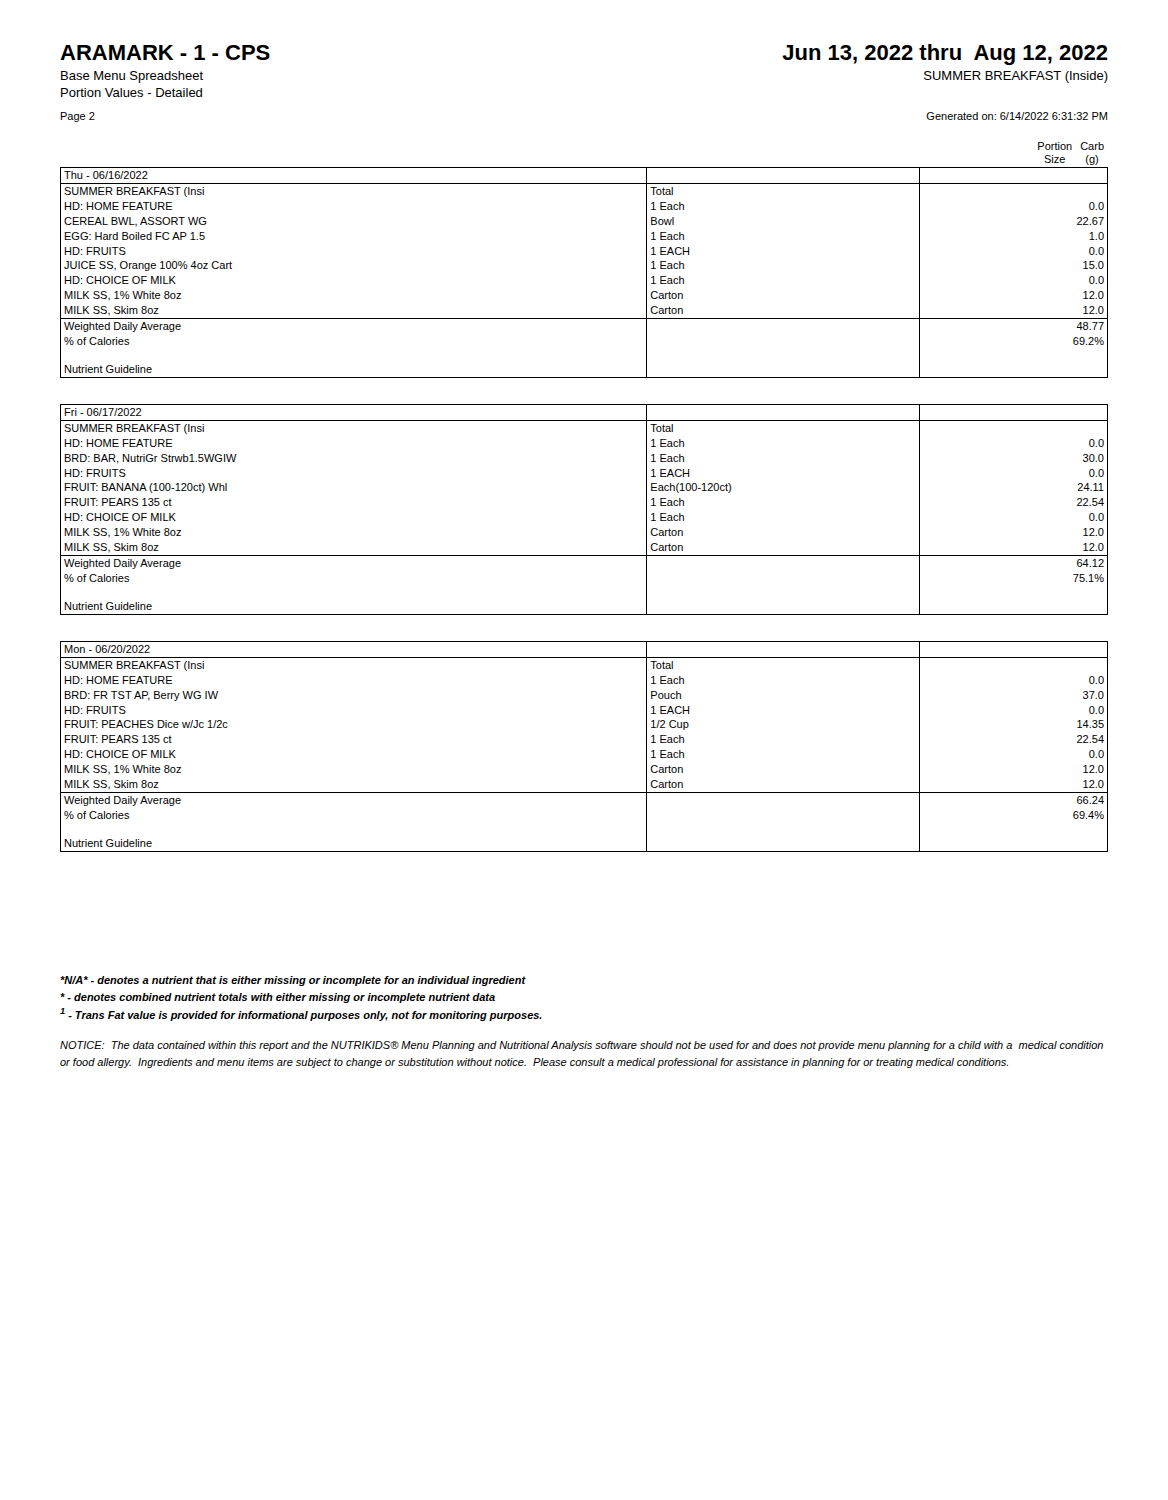ARAMARK - 1 - CPS
Jun 13, 2022 thru Aug 12, 2022
Base Menu Spreadsheet
SUMMER BREAKFAST (Inside)
Portion Values - Detailed
Page 2
Generated on: 6/14/2022 6:31:32 PM
| Portion Size | Carb (g) |
| Thu - 06/16/2022 | | |
| SUMMER BREAKFAST (Insi | Total | |
| HD: HOME FEATURE | 1 Each | 0.0 |
| CEREAL BWL, ASSORT WG | Bowl | 22.67 |
| EGG: Hard Boiled FC AP 1.5 | 1 Each | 1.0 |
| HD: FRUITS | 1 EACH | 0.0 |
| JUICE SS, Orange 100% 4oz Cart | 1 Each | 15.0 |
| HD: CHOICE OF MILK | 1 Each | 0.0 |
| MILK SS, 1% White 8oz | Carton | 12.0 |
| MILK SS, Skim 8oz | Carton | 12.0 |
| Weighted Daily Average | | 48.77 |
| % of Calories | | 69.2% |
| Nutrient Guideline | | |
| Fri - 06/17/2022 | | |
| SUMMER BREAKFAST (Insi | Total | |
| HD: HOME FEATURE | 1 Each | 0.0 |
| BRD: BAR, NutriGr Strwb1.5WGIW | 1 Each | 30.0 |
| HD: FRUITS | 1 EACH | 0.0 |
| FRUIT: BANANA (100-120ct) Whl | Each(100-120ct) | 24.11 |
| FRUIT: PEARS 135 ct | 1 Each | 22.54 |
| HD: CHOICE OF MILK | 1 Each | 0.0 |
| MILK SS, 1% White 8oz | Carton | 12.0 |
| MILK SS, Skim 8oz | Carton | 12.0 |
| Weighted Daily Average | | 64.12 |
| % of Calories | | 75.1% |
| Nutrient Guideline | | |
| Mon - 06/20/2022 | | |
| SUMMER BREAKFAST (Insi | Total | |
| HD: HOME FEATURE | 1 Each | 0.0 |
| BRD: FR TST AP, Berry WG IW | Pouch | 37.0 |
| HD: FRUITS | 1 EACH | 0.0 |
| FRUIT: PEACHES Dice w/Jc 1/2c | 1/2 Cup | 14.35 |
| FRUIT: PEARS 135 ct | 1 Each | 22.54 |
| HD: CHOICE OF MILK | 1 Each | 0.0 |
| MILK SS, 1% White 8oz | Carton | 12.0 |
| MILK SS, Skim 8oz | Carton | 12.0 |
| Weighted Daily Average | | 66.24 |
| % of Calories | | 69.4% |
| Nutrient Guideline | | |
*N/A* - denotes a nutrient that is either missing or incomplete for an individual ingredient
* - denotes combined nutrient totals with either missing or incomplete nutrient data
1 - Trans Fat value is provided for informational purposes only, not for monitoring purposes.
NOTICE: The data contained within this report and the NUTRIKIDS® Menu Planning and Nutritional Analysis software should not be used for and does not provide menu planning for a child with a medical condition or food allergy. Ingredients and menu items are subject to change or substitution without notice. Please consult a medical professional for assistance in planning for or treating medical conditions.